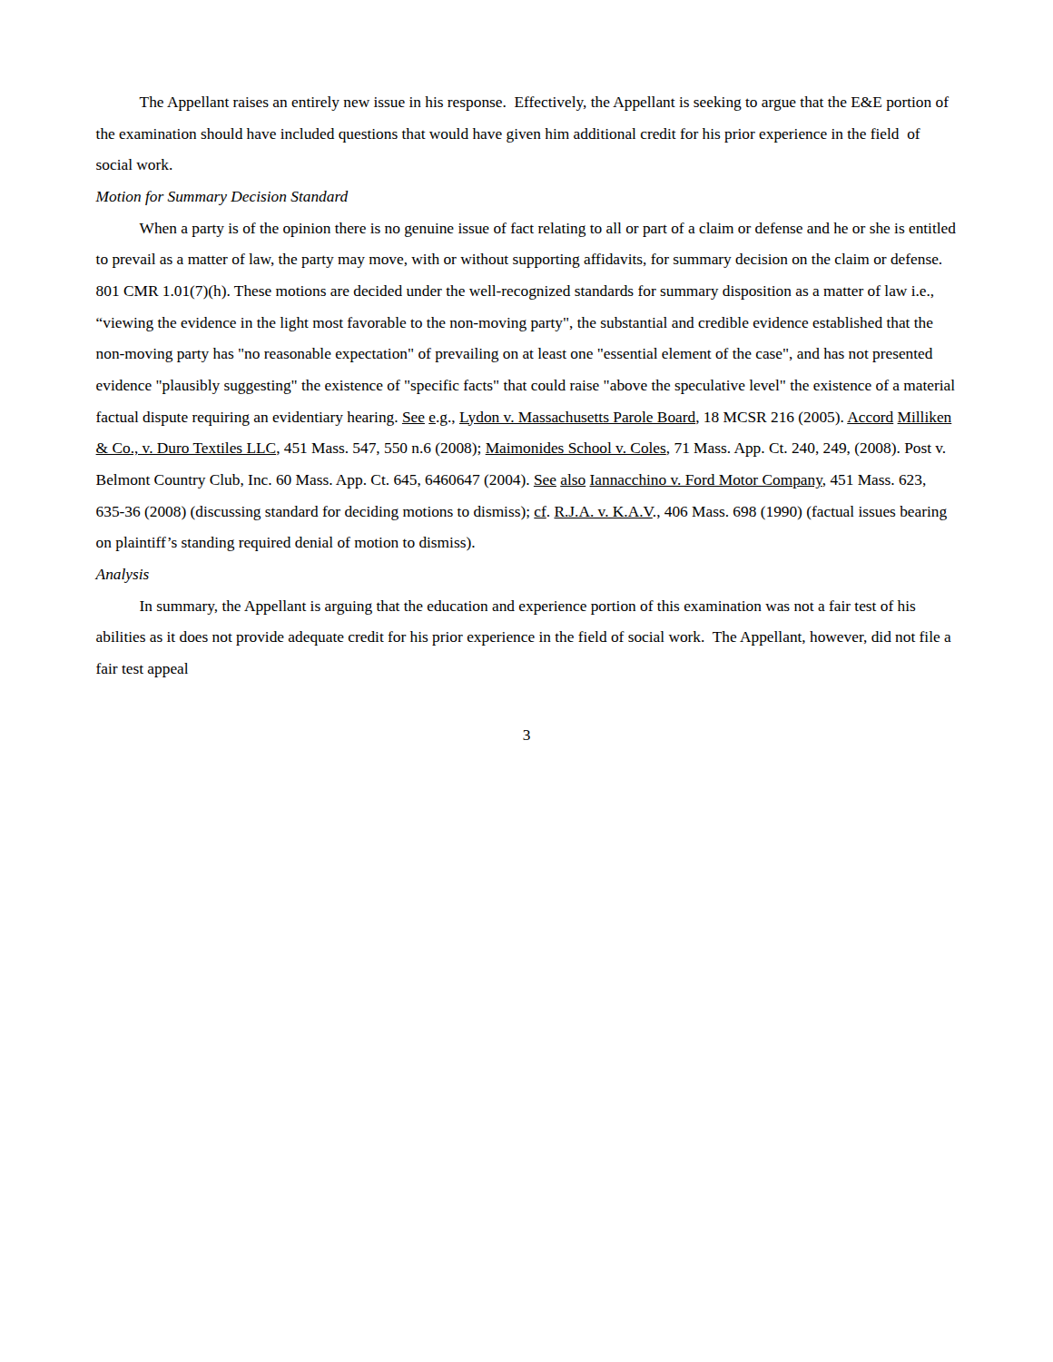The Appellant raises an entirely new issue in his response. Effectively, the Appellant is seeking to argue that the E&E portion of the examination should have included questions that would have given him additional credit for his prior experience in the field of social work.
Motion for Summary Decision Standard
When a party is of the opinion there is no genuine issue of fact relating to all or part of a claim or defense and he or she is entitled to prevail as a matter of law, the party may move, with or without supporting affidavits, for summary decision on the claim or defense. 801 CMR 1.01(7)(h). These motions are decided under the well-recognized standards for summary disposition as a matter of law i.e., “viewing the evidence in the light most favorable to the non-moving party", the substantial and credible evidence established that the non-moving party has "no reasonable expectation" of prevailing on at least one "essential element of the case", and has not presented evidence "plausibly suggesting" the existence of "specific facts" that could raise "above the speculative level" the existence of a material factual dispute requiring an evidentiary hearing. See e.g., Lydon v. Massachusetts Parole Board, 18 MCSR 216 (2005). Accord Milliken & Co., v. Duro Textiles LLC, 451 Mass. 547, 550 n.6 (2008); Maimonides School v. Coles, 71 Mass. App. Ct. 240, 249, (2008). Post v. Belmont Country Club, Inc. 60 Mass. App. Ct. 645, 6460647 (2004). See also Iannacchino v. Ford Motor Company, 451 Mass. 623, 635-36 (2008) (discussing standard for deciding motions to dismiss); cf. R.J.A. v. K.A.V., 406 Mass. 698 (1990) (factual issues bearing on plaintiff’s standing required denial of motion to dismiss).
Analysis
In summary, the Appellant is arguing that the education and experience portion of this examination was not a fair test of his abilities as it does not provide adequate credit for his prior experience in the field of social work. The Appellant, however, did not file a fair test appeal
3